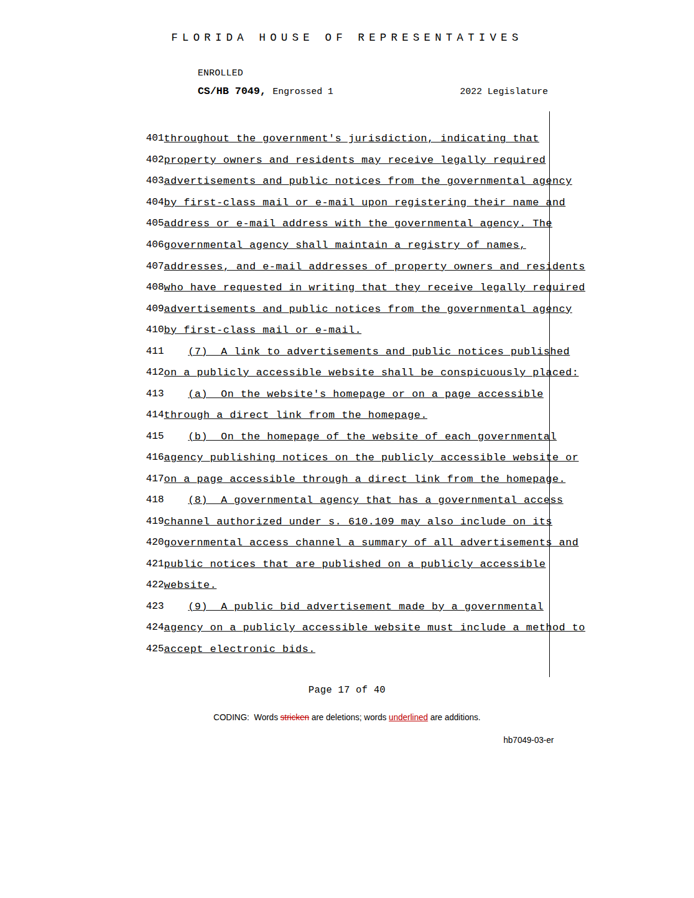FLORIDA HOUSE OF REPRESENTATIVES
ENROLLED
CS/HB 7049, Engrossed 1 2022 Legislature
| 401 | throughout the government's jurisdiction, indicating that |
| 402 | property owners and residents may receive legally required |
| 403 | advertisements and public notices from the governmental agency |
| 404 | by first-class mail or e-mail upon registering their name and |
| 405 | address or e-mail address with the governmental agency. The |
| 406 | governmental agency shall maintain a registry of names, |
| 407 | addresses, and e-mail addresses of property owners and residents |
| 408 | who have requested in writing that they receive legally required |
| 409 | advertisements and public notices from the governmental agency |
| 410 | by first-class mail or e-mail. |
| 411 | (7) A link to advertisements and public notices published |
| 412 | on a publicly accessible website shall be conspicuously placed: |
| 413 | (a) On the website's homepage or on a page accessible |
| 414 | through a direct link from the homepage. |
| 415 | (b) On the homepage of the website of each governmental |
| 416 | agency publishing notices on the publicly accessible website or |
| 417 | on a page accessible through a direct link from the homepage. |
| 418 | (8) A governmental agency that has a governmental access |
| 419 | channel authorized under s. 610.109 may also include on its |
| 420 | governmental access channel a summary of all advertisements and |
| 421 | public notices that are published on a publicly accessible |
| 422 | website. |
| 423 | (9) A public bid advertisement made by a governmental |
| 424 | agency on a publicly accessible website must include a method to |
| 425 | accept electronic bids. |
Page 17 of 40
CODING: Words stricken are deletions; words underlined are additions.
hb7049-03-er